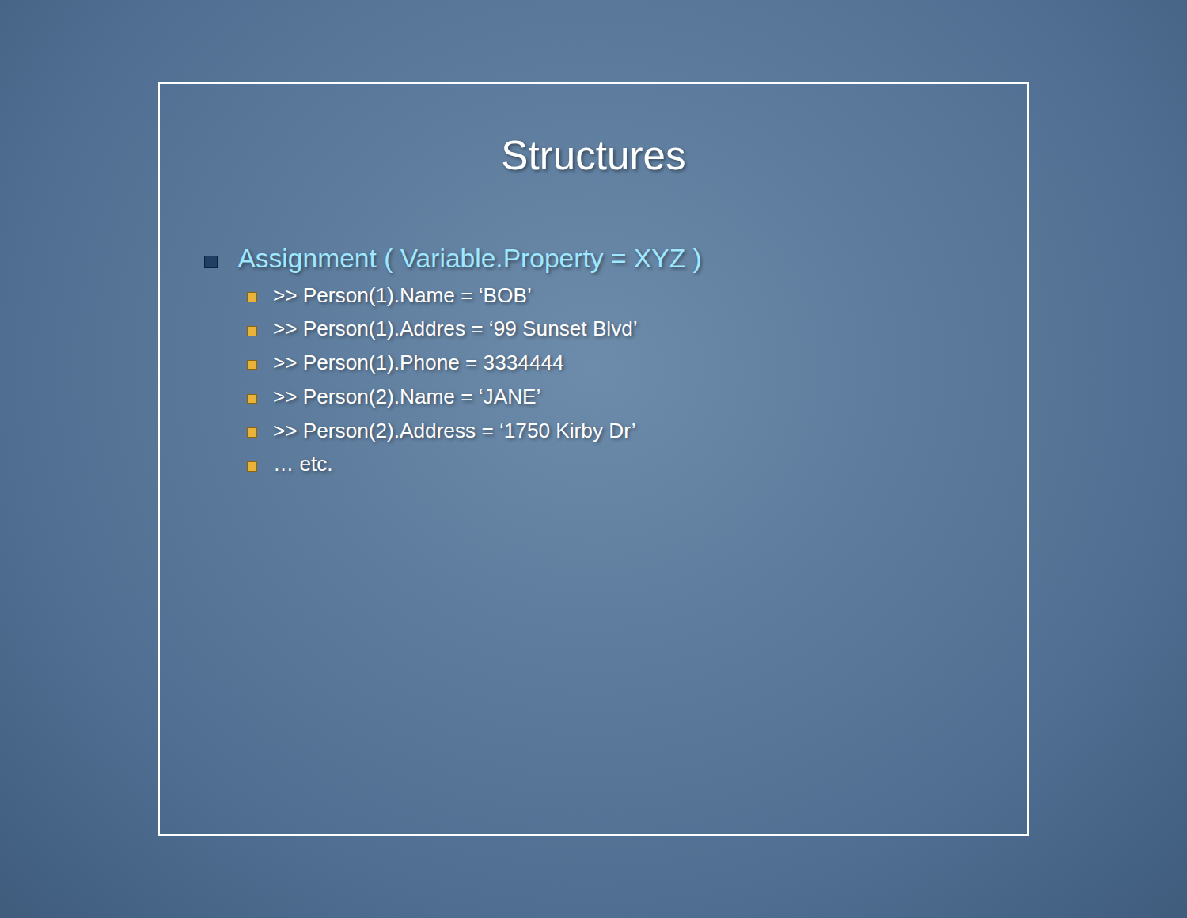Structures
Assignment ( Variable.Property = XYZ )
>> Person(1).Name = ‘BOB’
>> Person(1).Addres = ‘99 Sunset Blvd’
>> Person(1).Phone = 3334444
>> Person(2).Name = ‘JANE’
>> Person(2).Address = ‘1750 Kirby Dr’
… etc.